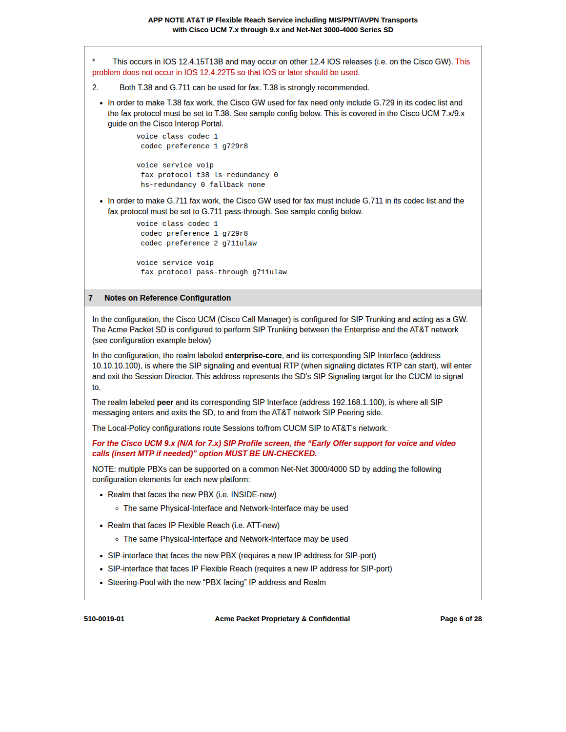APP NOTE AT&T IP Flexible Reach Service including MIS/PNT/AVPN Transports
with Cisco UCM 7.x through 9.x and Net-Net 3000-4000 Series SD
* This occurs in IOS 12.4.15T13B and may occur on other 12.4 IOS releases (i.e. on the Cisco GW). This problem does not occur in IOS 12.4.22T5 so that IOS or later should be used.
2. Both T.38 and G.711 can be used for fax. T.38 is strongly recommended.
In order to make T.38 fax work, the Cisco GW used for fax need only include G.729 in its codec list and the fax protocol must be set to T.38. See sample config below. This is covered in the Cisco UCM 7.x/9.x guide on the Cisco Interop Portal.
voice class codec 1
 codec preference 1 g729r8

voice service voip
 fax protocol t38 ls-redundancy 0
 hs-redundancy 0 fallback none
In order to make G.711 fax work, the Cisco GW used for fax must include G.711 in its codec list and the fax protocol must be set to G.711 pass-through. See sample config below.
voice class codec 1
 codec preference 1 g729r8
 codec preference 2 g711ulaw

voice service voip
 fax protocol pass-through g711ulaw
7 Notes on Reference Configuration
In the configuration, the Cisco UCM (Cisco Call Manager) is configured for SIP Trunking and acting as a GW. The Acme Packet SD is configured to perform SIP Trunking between the Enterprise and the AT&T network (see configuration example below)
In the configuration, the realm labeled enterprise-core, and its corresponding SIP Interface (address 10.10.10.100), is where the SIP signaling and eventual RTP (when signaling dictates RTP can start), will enter and exit the Session Director. This address represents the SD’s SIP Signaling target for the CUCM to signal to.
The realm labeled peer and its corresponding SIP Interface (address 192.168.1.100), is where all SIP messaging enters and exits the SD, to and from the AT&T network SIP Peering side.
The Local-Policy configurations route Sessions to/from CUCM SIP to AT&T’s network.
For the Cisco UCM 9.x (N/A for 7.x) SIP Profile screen, the “Early Offer support for voice and video calls (insert MTP if needed)” option MUST BE UN-CHECKED.
NOTE: multiple PBXs can be supported on a common Net-Net 3000/4000 SD by adding the following configuration elements for each new platform:
Realm that faces the new PBX (i.e. INSIDE-new)
The same Physical-Interface and Network-Interface may be used
Realm that faces IP Flexible Reach (i.e. ATT-new)
The same Physical-Interface and Network-Interface may be used
SIP-interface that faces the new PBX (requires a new IP address for SIP-port)
SIP-interface that faces IP Flexible Reach (requires a new IP address for SIP-port)
Steering-Pool with the new “PBX facing” IP address and Realm
510-0019-01 Acme Packet Proprietary & Confidential Page 6 of 28